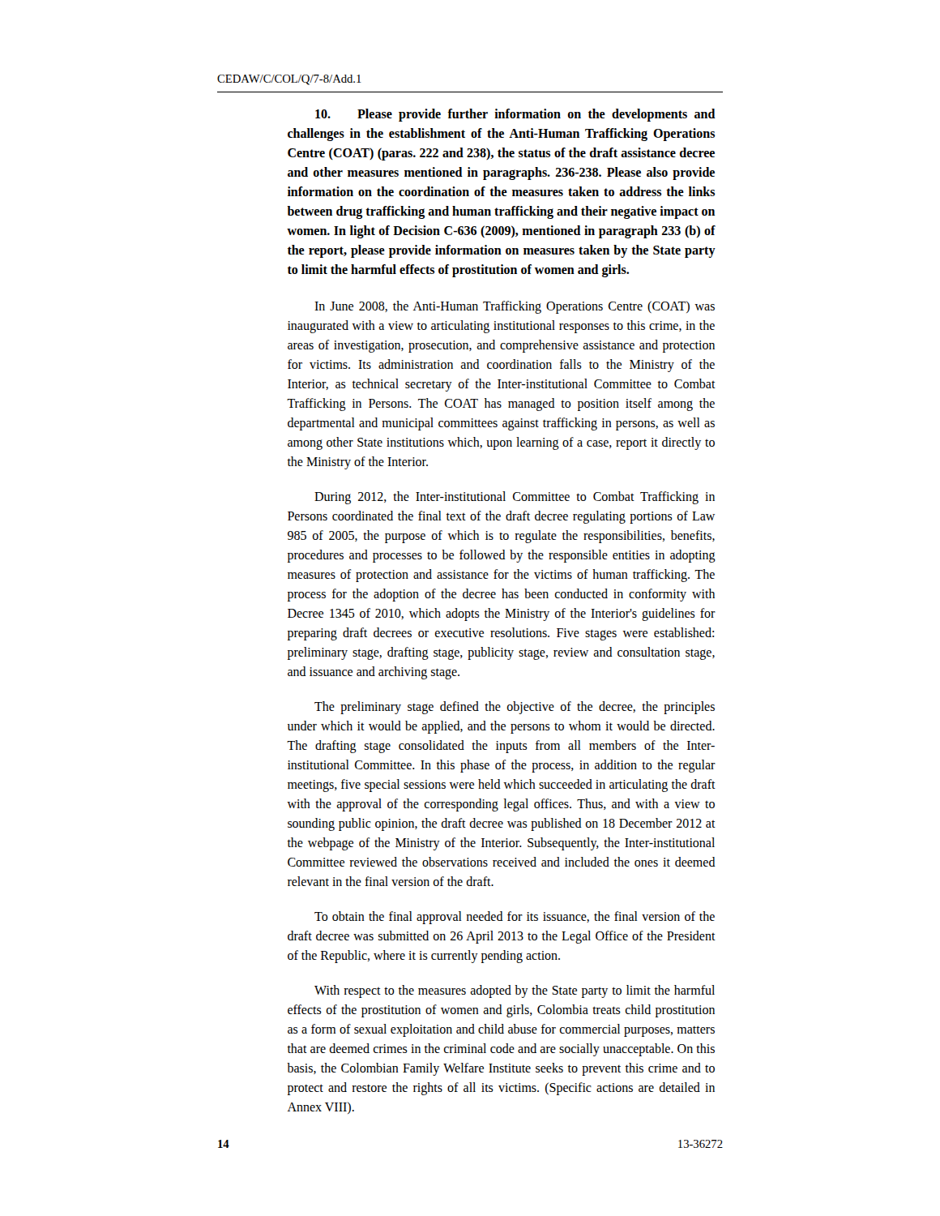CEDAW/C/COL/Q/7-8/Add.1
10. Please provide further information on the developments and challenges in the establishment of the Anti-Human Trafficking Operations Centre (COAT) (paras. 222 and 238), the status of the draft assistance decree and other measures mentioned in paragraphs. 236-238. Please also provide information on the coordination of the measures taken to address the links between drug trafficking and human trafficking and their negative impact on women. In light of Decision C-636 (2009), mentioned in paragraph 233 (b) of the report, please provide information on measures taken by the State party to limit the harmful effects of prostitution of women and girls.
In June 2008, the Anti-Human Trafficking Operations Centre (COAT) was inaugurated with a view to articulating institutional responses to this crime, in the areas of investigation, prosecution, and comprehensive assistance and protection for victims. Its administration and coordination falls to the Ministry of the Interior, as technical secretary of the Inter-institutional Committee to Combat Trafficking in Persons. The COAT has managed to position itself among the departmental and municipal committees against trafficking in persons, as well as among other State institutions which, upon learning of a case, report it directly to the Ministry of the Interior.
During 2012, the Inter-institutional Committee to Combat Trafficking in Persons coordinated the final text of the draft decree regulating portions of Law 985 of 2005, the purpose of which is to regulate the responsibilities, benefits, procedures and processes to be followed by the responsible entities in adopting measures of protection and assistance for the victims of human trafficking. The process for the adoption of the decree has been conducted in conformity with Decree 1345 of 2010, which adopts the Ministry of the Interior's guidelines for preparing draft decrees or executive resolutions. Five stages were established: preliminary stage, drafting stage, publicity stage, review and consultation stage, and issuance and archiving stage.
The preliminary stage defined the objective of the decree, the principles under which it would be applied, and the persons to whom it would be directed. The drafting stage consolidated the inputs from all members of the Inter-institutional Committee. In this phase of the process, in addition to the regular meetings, five special sessions were held which succeeded in articulating the draft with the approval of the corresponding legal offices. Thus, and with a view to sounding public opinion, the draft decree was published on 18 December 2012 at the webpage of the Ministry of the Interior. Subsequently, the Inter-institutional Committee reviewed the observations received and included the ones it deemed relevant in the final version of the draft.
To obtain the final approval needed for its issuance, the final version of the draft decree was submitted on 26 April 2013 to the Legal Office of the President of the Republic, where it is currently pending action.
With respect to the measures adopted by the State party to limit the harmful effects of the prostitution of women and girls, Colombia treats child prostitution as a form of sexual exploitation and child abuse for commercial purposes, matters that are deemed crimes in the criminal code and are socially unacceptable. On this basis, the Colombian Family Welfare Institute seeks to prevent this crime and to protect and restore the rights of all its victims. (Specific actions are detailed in Annex VIII).
14 13-36272